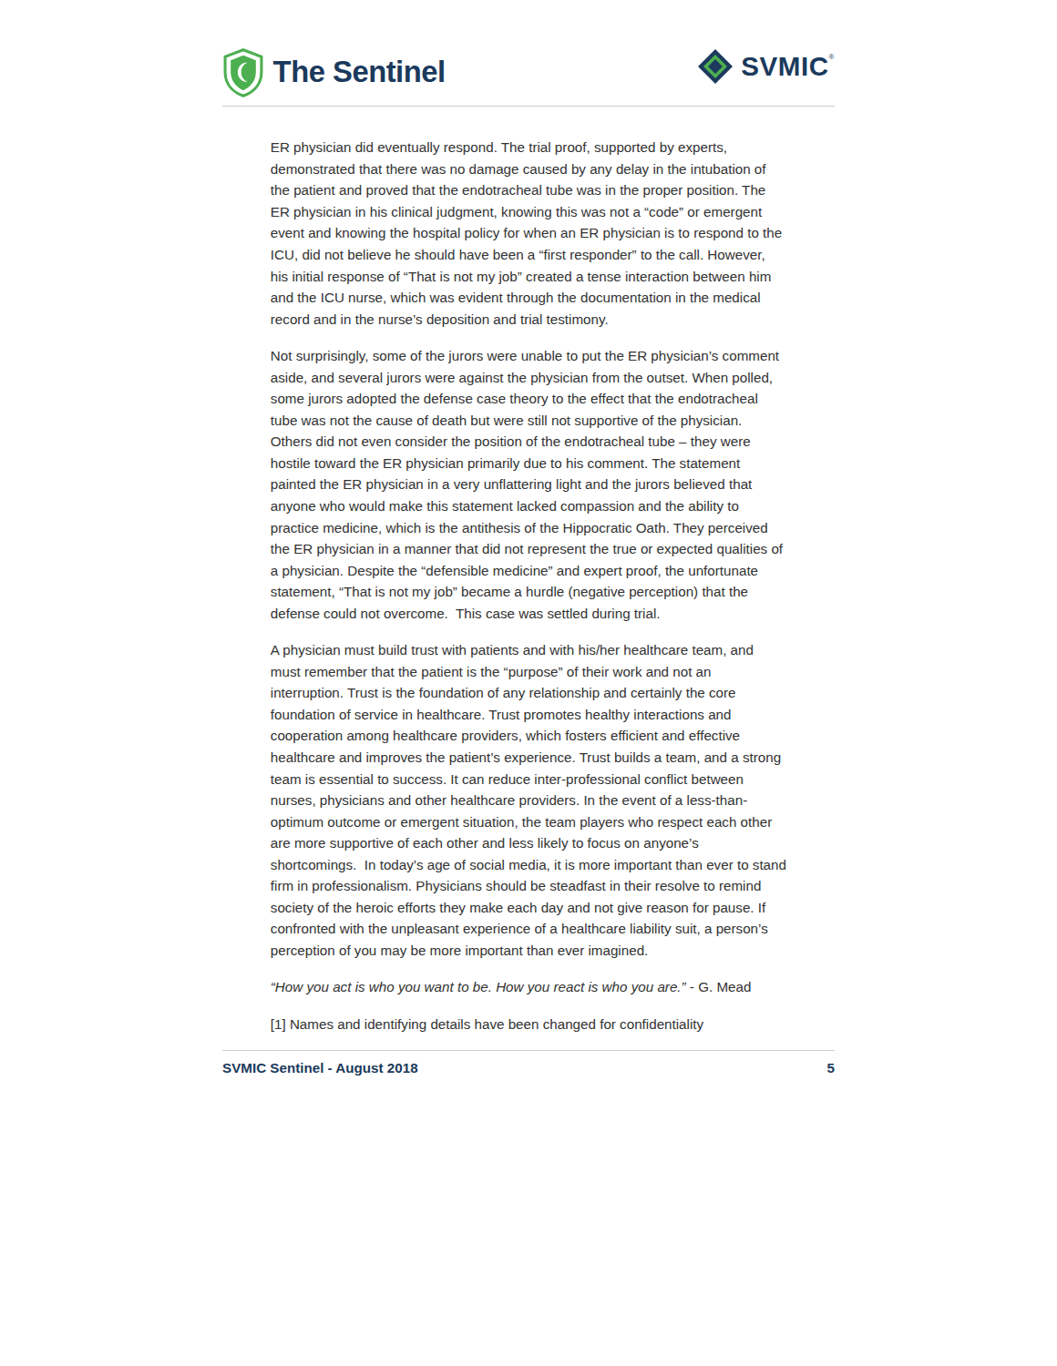The Sentinel
SVMIC®
ER physician did eventually respond. The trial proof, supported by experts, demonstrated that there was no damage caused by any delay in the intubation of the patient and proved that the endotracheal tube was in the proper position. The ER physician in his clinical judgment, knowing this was not a “code” or emergent event and knowing the hospital policy for when an ER physician is to respond to the ICU, did not believe he should have been a “first responder” to the call. However, his initial response of “That is not my job” created a tense interaction between him and the ICU nurse, which was evident through the documentation in the medical record and in the nurse’s deposition and trial testimony.
Not surprisingly, some of the jurors were unable to put the ER physician’s comment aside, and several jurors were against the physician from the outset. When polled, some jurors adopted the defense case theory to the effect that the endotracheal tube was not the cause of death but were still not supportive of the physician. Others did not even consider the position of the endotracheal tube – they were hostile toward the ER physician primarily due to his comment. The statement painted the ER physician in a very unflattering light and the jurors believed that anyone who would make this statement lacked compassion and the ability to practice medicine, which is the antithesis of the Hippocratic Oath. They perceived the ER physician in a manner that did not represent the true or expected qualities of a physician. Despite the “defensible medicine” and expert proof, the unfortunate statement, “That is not my job” became a hurdle (negative perception) that the defense could not overcome. This case was settled during trial.
A physician must build trust with patients and with his/her healthcare team, and must remember that the patient is the “purpose” of their work and not an interruption. Trust is the foundation of any relationship and certainly the core foundation of service in healthcare. Trust promotes healthy interactions and cooperation among healthcare providers, which fosters efficient and effective healthcare and improves the patient’s experience. Trust builds a team, and a strong team is essential to success. It can reduce inter-professional conflict between nurses, physicians and other healthcare providers. In the event of a less-than-optimum outcome or emergent situation, the team players who respect each other are more supportive of each other and less likely to focus on anyone’s shortcomings. In today’s age of social media, it is more important than ever to stand firm in professionalism. Physicians should be steadfast in their resolve to remind society of the heroic efforts they make each day and not give reason for pause. If confronted with the unpleasant experience of a healthcare liability suit, a person’s perception of you may be more important than ever imagined.
“How you act is who you want to be. How you react is who you are.” - G. Mead
[1] Names and identifying details have been changed for confidentiality
SVMIC Sentinel - August 2018 5